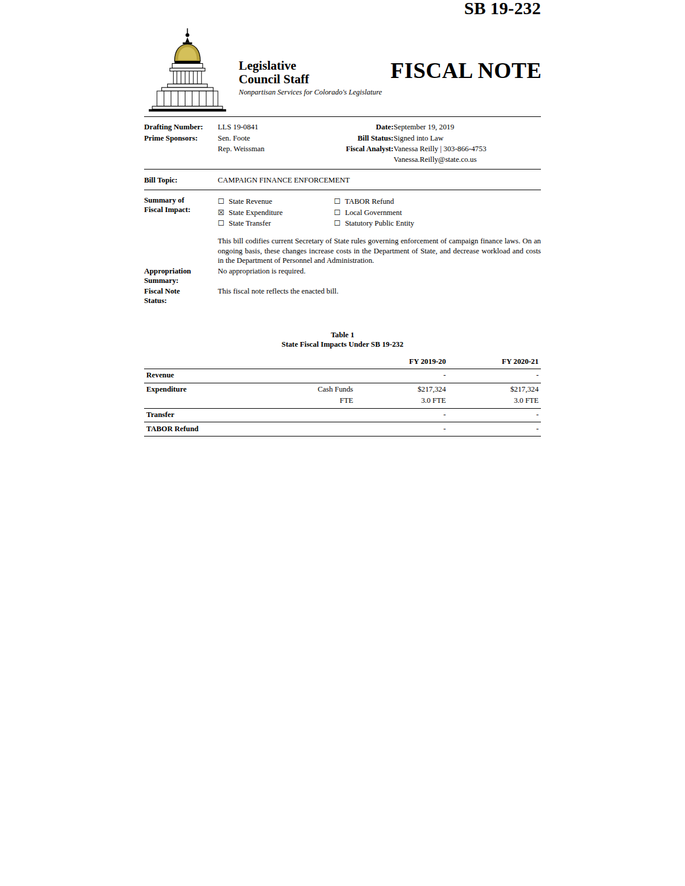SB 19-232
Legislative
Council Staff
Nonpartisan Services for Colorado's Legislature
FISCAL NOTE
| Drafting Number: | LLS 19-0841 | Date: | September 19, 2019 |
| Prime Sponsors: | Sen. Foote | Bill Status: | Signed into Law |
| | Rep. Weissman | Fiscal Analyst: | Vanessa Reilly / 303-866-4753 |
| | | | Vanessa.Reilly@state.co.us |
| Bill Topic: | CAMPAIGN FINANCE ENFORCEMENT |
| Summary of Fiscal Impact: | ☐ State Revenue ☒ State Expenditure ☐ State Transfer | ☐ TABOR Refund ☐ Local Government ☐ Statutory Public Entity |
| | This bill codifies current Secretary of State rules governing enforcement of campaign finance laws. On an ongoing basis, these changes increase costs in the Department of State, and decrease workload and costs in the Department of Personnel and Administration. |
| Appropriation Summary: | No appropriation is required. |
| Fiscal Note Status: | This fiscal note reflects the enacted bill. |
Table 1
State Fiscal Impacts Under SB 19-232
| | | FY 2019-20 | FY 2020-21 |
| --- | --- | --- | --- |
| Revenue | | - | - |
| Expenditure | Cash Funds | $217,324 | $217,324 |
| | FTE | 3.0 FTE | 3.0 FTE |
| Transfer | | - | - |
| TABOR Refund | | - | - |